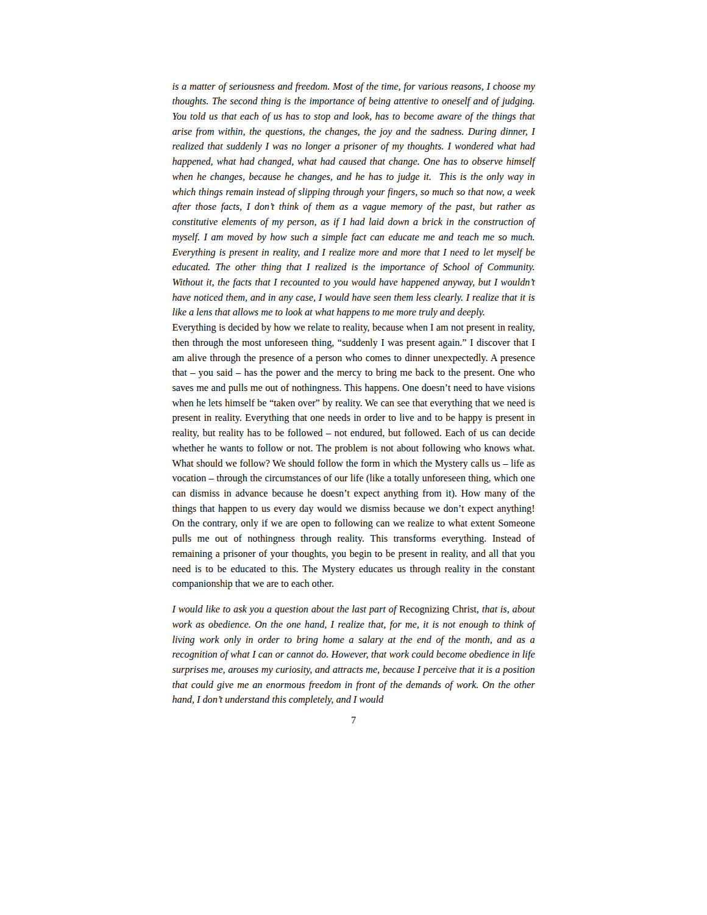is a matter of seriousness and freedom. Most of the time, for various reasons, I choose my thoughts. The second thing is the importance of being attentive to oneself and of judging. You told us that each of us has to stop and look, has to become aware of the things that arise from within, the questions, the changes, the joy and the sadness. During dinner, I realized that suddenly I was no longer a prisoner of my thoughts. I wondered what had happened, what had changed, what had caused that change. One has to observe himself when he changes, because he changes, and he has to judge it. This is the only way in which things remain instead of slipping through your fingers, so much so that now, a week after those facts, I don’t think of them as a vague memory of the past, but rather as constitutive elements of my person, as if I had laid down a brick in the construction of myself. I am moved by how such a simple fact can educate me and teach me so much. Everything is present in reality, and I realize more and more that I need to let myself be educated. The other thing that I realized is the importance of School of Community. Without it, the facts that I recounted to you would have happened anyway, but I wouldn’t have noticed them, and in any case, I would have seen them less clearly. I realize that it is like a lens that allows me to look at what happens to me more truly and deeply.
Everything is decided by how we relate to reality, because when I am not present in reality, then through the most unforeseen thing, “suddenly I was present again.” I discover that I am alive through the presence of a person who comes to dinner unexpectedly. A presence that – you said – has the power and the mercy to bring me back to the present. One who saves me and pulls me out of nothingness. This happens. One doesn’t need to have visions when he lets himself be “taken over” by reality. We can see that everything that we need is present in reality. Everything that one needs in order to live and to be happy is present in reality, but reality has to be followed – not endured, but followed. Each of us can decide whether he wants to follow or not. The problem is not about following who knows what. What should we follow? We should follow the form in which the Mystery calls us – life as vocation – through the circumstances of our life (like a totally unforeseen thing, which one can dismiss in advance because he doesn’t expect anything from it). How many of the things that happen to us every day would we dismiss because we don’t expect anything! On the contrary, only if we are open to following can we realize to what extent Someone pulls me out of nothingness through reality. This transforms everything. Instead of remaining a prisoner of your thoughts, you begin to be present in reality, and all that you need is to be educated to this. The Mystery educates us through reality in the constant companionship that we are to each other.
I would like to ask you a question about the last part of Recognizing Christ, that is, about work as obedience. On the one hand, I realize that, for me, it is not enough to think of living work only in order to bring home a salary at the end of the month, and as a recognition of what I can or cannot do. However, that work could become obedience in life surprises me, arouses my curiosity, and attracts me, because I perceive that it is a position that could give me an enormous freedom in front of the demands of work. On the other hand, I don’t understand this completely, and I would
7